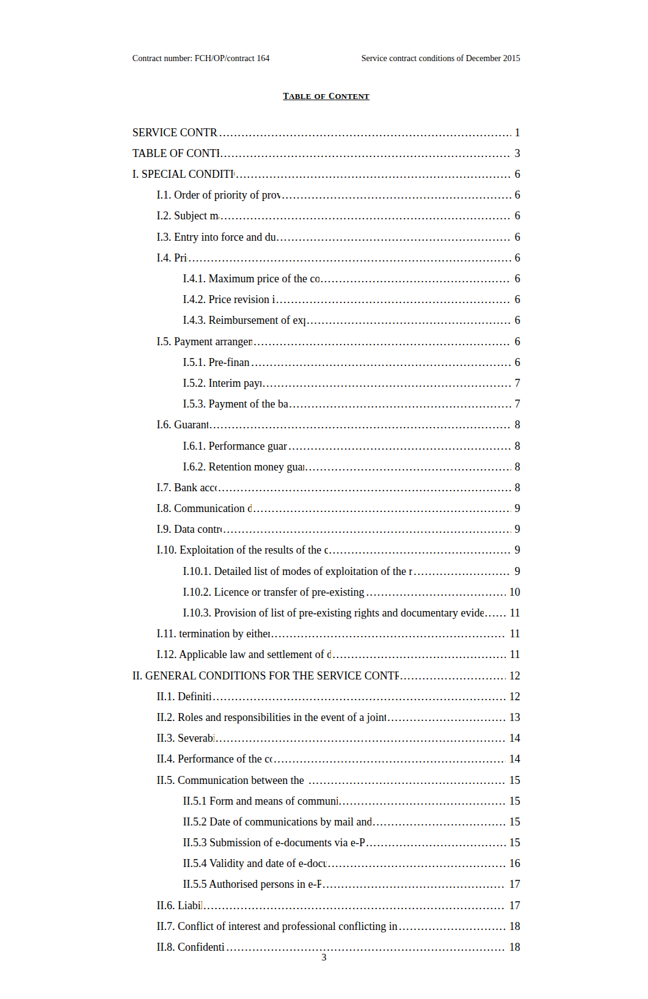Contract number: FCH/OP/contract 164 Service contract conditions of December 2015
Table of Content
SERVICE CONTRACT.................................................................................................. 1
TABLE OF CONTENT............................................................................................... 3
I. SPECIAL CONDITIONS......................................................................................... 6
I.1. Order of priority of provisions........................................................................... 6
I.2. Subject matter..................................................................................................... 6
I.3. Entry into force and duration............................................................................. 6
I.4. Price................................................................................................................. 6
I.4.1. Maximum price of the contract............................................................. 6
I.4.2. Price revision index.............................................................................. 6
I.4.3. Reimbursement of expenses................................................................... 6
I.5. Payment arrangements..................................................................................... 6
I.5.1. Pre-financing......................................................................................... 6
I.5.2. Interim payment.................................................................................... 7
I.5.3. Payment of the balance......................................................................... 7
I.6. Guarantees......................................................................................................... 8
I.6.1. Performance guarantee......................................................................... 8
I.6.2. Retention money guarantee................................................................... 8
I.7. Bank account..................................................................................................... 8
I.8. Communication details....................................................................................... 9
I.9. Data controller................................................................................................... 9
I.10. Exploitation of the results of the contract.......................................................... 9
I.10.1. Detailed list of modes of exploitation of the results............................. 9
I.10.2. Licence or transfer of pre-existing rights........................................... 10
I.10.3. Provision of list of pre-existing rights and documentary evidence...... 11
I.11. termination by either party.............................................................................. 11
I.12. Applicable law and settlement of disputes....................................................... 11
II. GENERAL CONDITIONS FOR THE SERVICE CONTRACT............................... 12
II.1. Definitions..................................................................................................... 12
II.2. Roles and responsibilities in the event of a joint tender.................................... 13
II.3. Severability.................................................................................................... 14
II.4. Performance of the contract............................................................................. 14
II.5. Communication between the parties............................................................... 15
II.5.1 Form and means of communication..................................................... 15
II.5.2 Date of communications by mail and email......................................... 15
II.5.3 Submission of e-documents via e-PRIOR........................................... 15
II.5.4 Validity and date of e-documents......................................................... 16
II.5.5 Authorised persons in e-PRIOR........................................................... 17
II.6. Liability......................................................................................................... 17
II.7. Conflict of interest and professional conflicting interests................................ 18
II.8. Confidentiality................................................................................................ 18
3